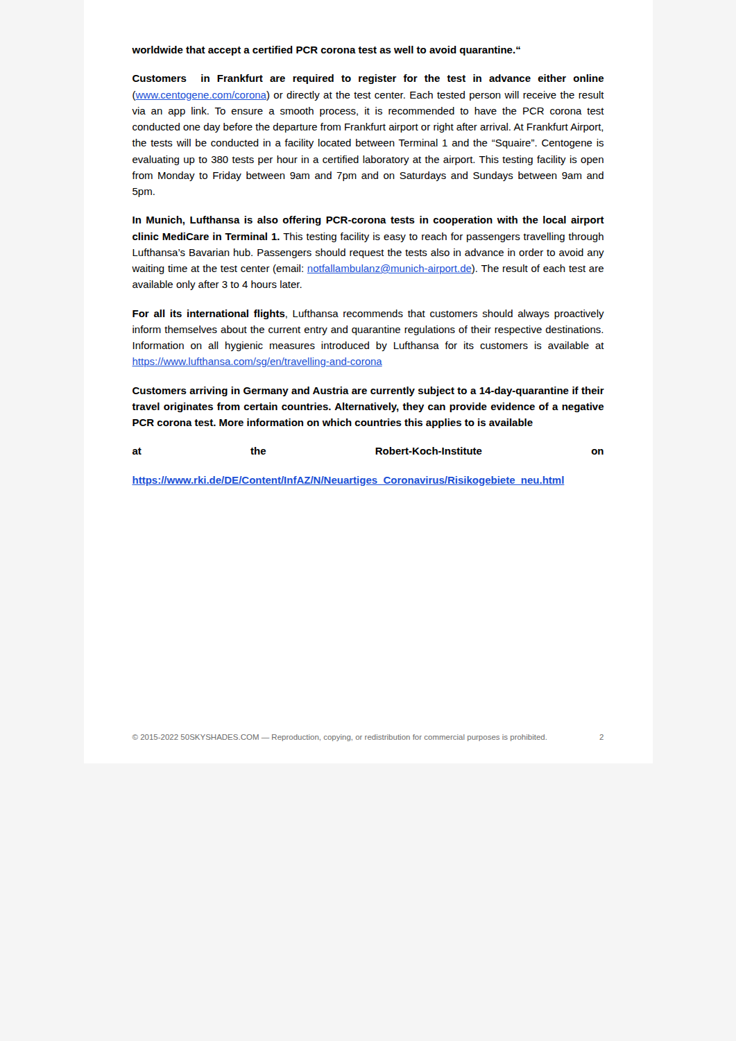worldwide that accept a certified PCR corona test as well to avoid quarantine.“
Customers in Frankfurt are required to register for the test in advance either online (www.centogene.com/corona) or directly at the test center. Each tested person will receive the result via an app link. To ensure a smooth process, it is recommended to have the PCR corona test conducted one day before the departure from Frankfurt airport or right after arrival. At Frankfurt Airport, the tests will be conducted in a facility located between Terminal 1 and the “Squaire”. Centogene is evaluating up to 380 tests per hour in a certified laboratory at the airport. This testing facility is open from Monday to Friday between 9am and 7pm and on Saturdays and Sundays between 9am and 5pm.
In Munich, Lufthansa is also offering PCR-corona tests in cooperation with the local airport clinic MediCare in Terminal 1. This testing facility is easy to reach for passengers travelling through Lufthansa’s Bavarian hub. Passengers should request the tests also in advance in order to avoid any waiting time at the test center (email: notfallambulanz@munich-airport.de). The result of each test are available only after 3 to 4 hours later.
For all its international flights, Lufthansa recommends that customers should always proactively inform themselves about the current entry and quarantine regulations of their respective destinations. Information on all hygienic measures introduced by Lufthansa for its customers is available at https://www.lufthansa.com/sg/en/travelling-and-corona
Customers arriving in Germany and Austria are currently subject to a 14-day-quarantine if their travel originates from certain countries. Alternatively, they can provide evidence of a negative PCR corona test. More information on which countries this applies to is available
at the Robert-Koch-Institute on
https://www.rki.de/DE/Content/InfAZ/N/Neuartiges_Coronavirus/Risikogebiete_neu.html
© 2015-2022 50SKYSHADES.COM — Reproduction, copying, or redistribution for commercial purposes is prohibited. 2